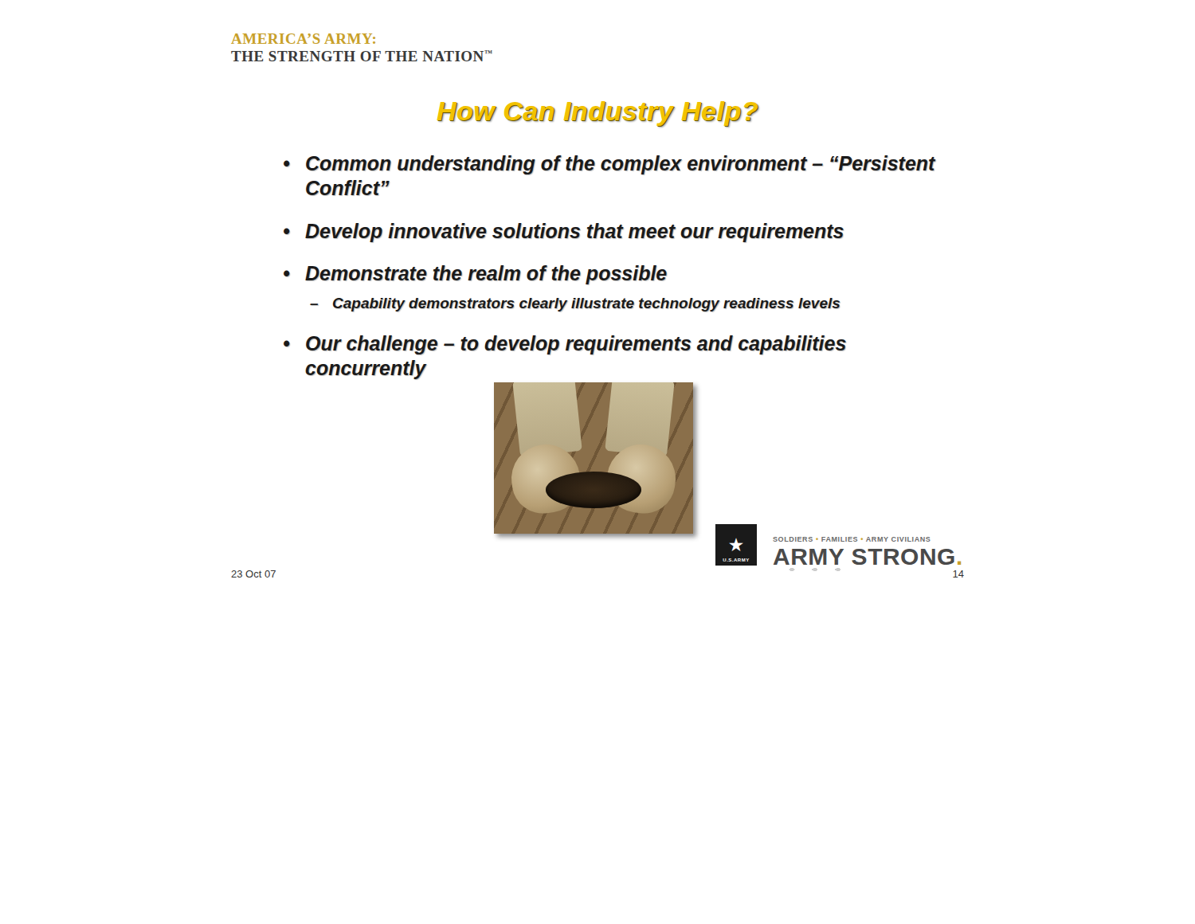AMERICA’S ARMY:
THE STRENGTH OF THE NATION™
How Can Industry Help?
Common understanding of the complex environment – “Persistent Conflict”
Develop innovative solutions that meet our requirements
Demonstrate the realm of the possible
Capability demonstrators clearly illustrate technology readiness levels
Our challenge – to develop requirements and capabilities concurrently
★ U.S.ARMY
SOLDIERS • FAMILIES • ARMY CIVILIANS
ARMY STRONG.
23 Oct 07
14